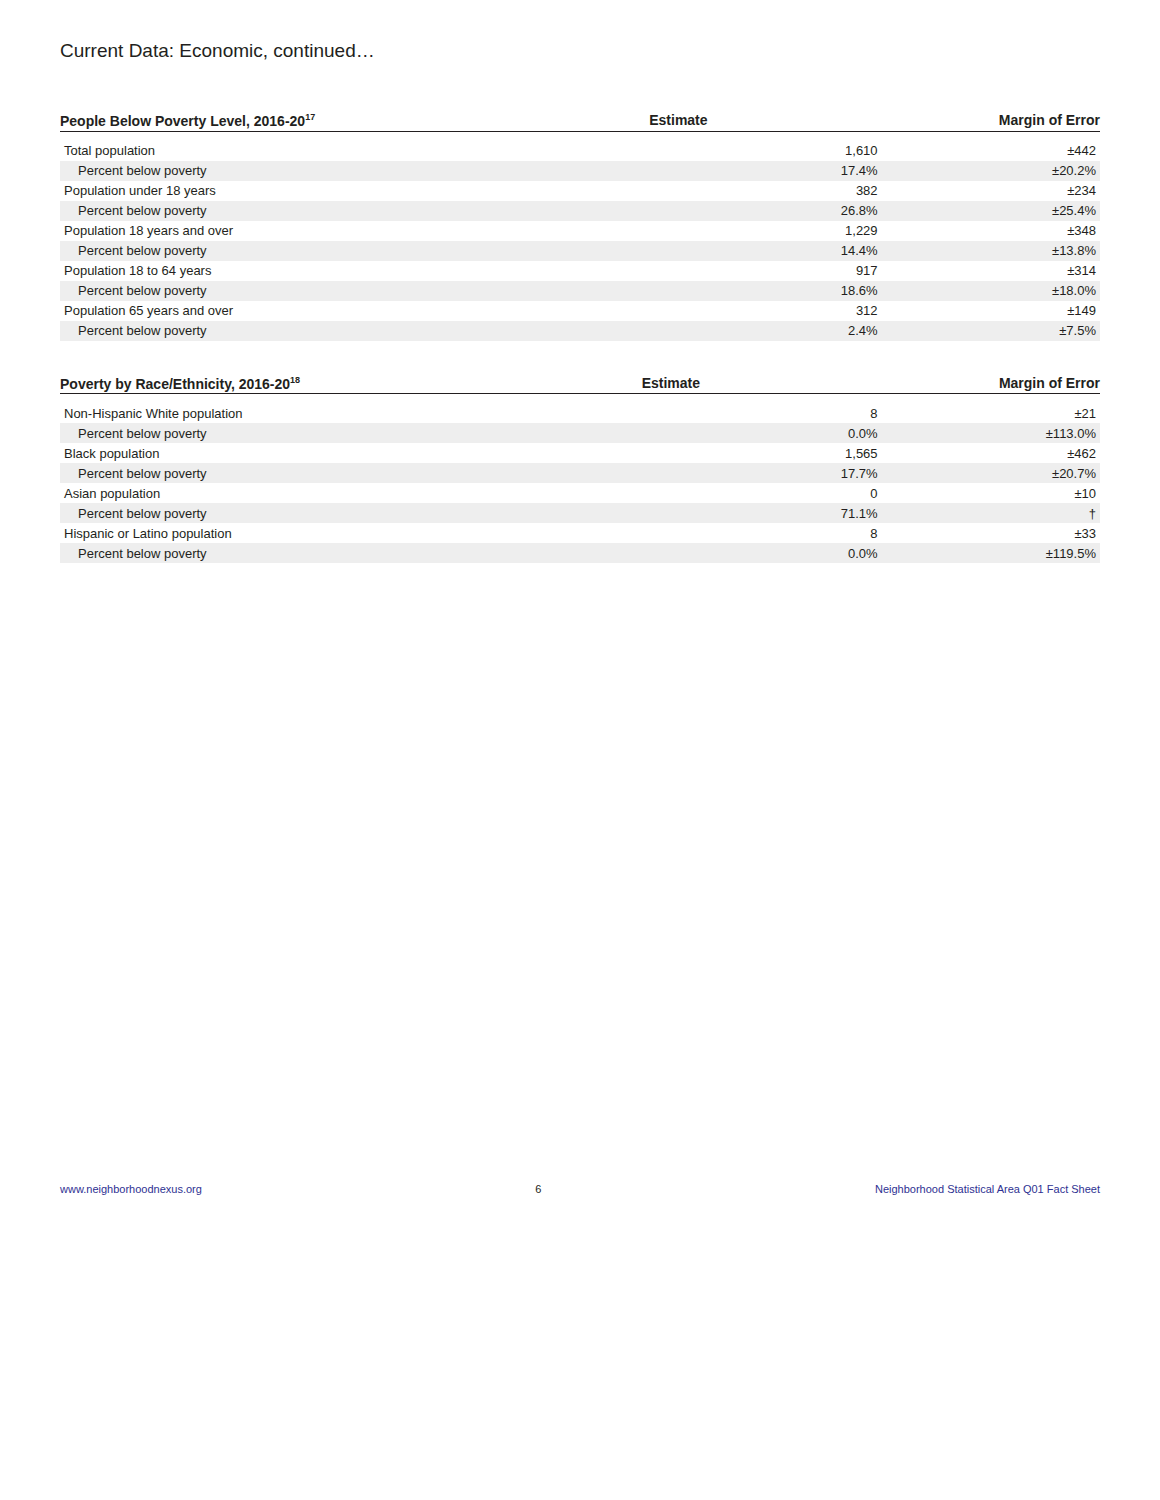Current Data: Economic, continued…
People Below Poverty Level, 2016-2017 Estimate Margin of Error
| Total population | 1,610 | ±442 |
| Percent below poverty | 17.4% | ±20.2% |
| Population under 18 years | 382 | ±234 |
| Percent below poverty | 26.8% | ±25.4% |
| Population 18 years and over | 1,229 | ±348 |
| Percent below poverty | 14.4% | ±13.8% |
| Population 18 to 64 years | 917 | ±314 |
| Percent below poverty | 18.6% | ±18.0% |
| Population 65 years and over | 312 | ±149 |
| Percent below poverty | 2.4% | ±7.5% |
Poverty by Race/Ethnicity, 2016-2018 Estimate Margin of Error
| Non-Hispanic White population | 8 | ±21 |
| Percent below poverty | 0.0% | ±113.0% |
| Black population | 1,565 | ±462 |
| Percent below poverty | 17.7% | ±20.7% |
| Asian population | 0 | ±10 |
| Percent below poverty | 71.1% | † |
| Hispanic or Latino population | 8 | ±33 |
| Percent below poverty | 0.0% | ±119.5% |
www.neighborhoodnexus.org 6 Neighborhood Statistical Area Q01 Fact Sheet